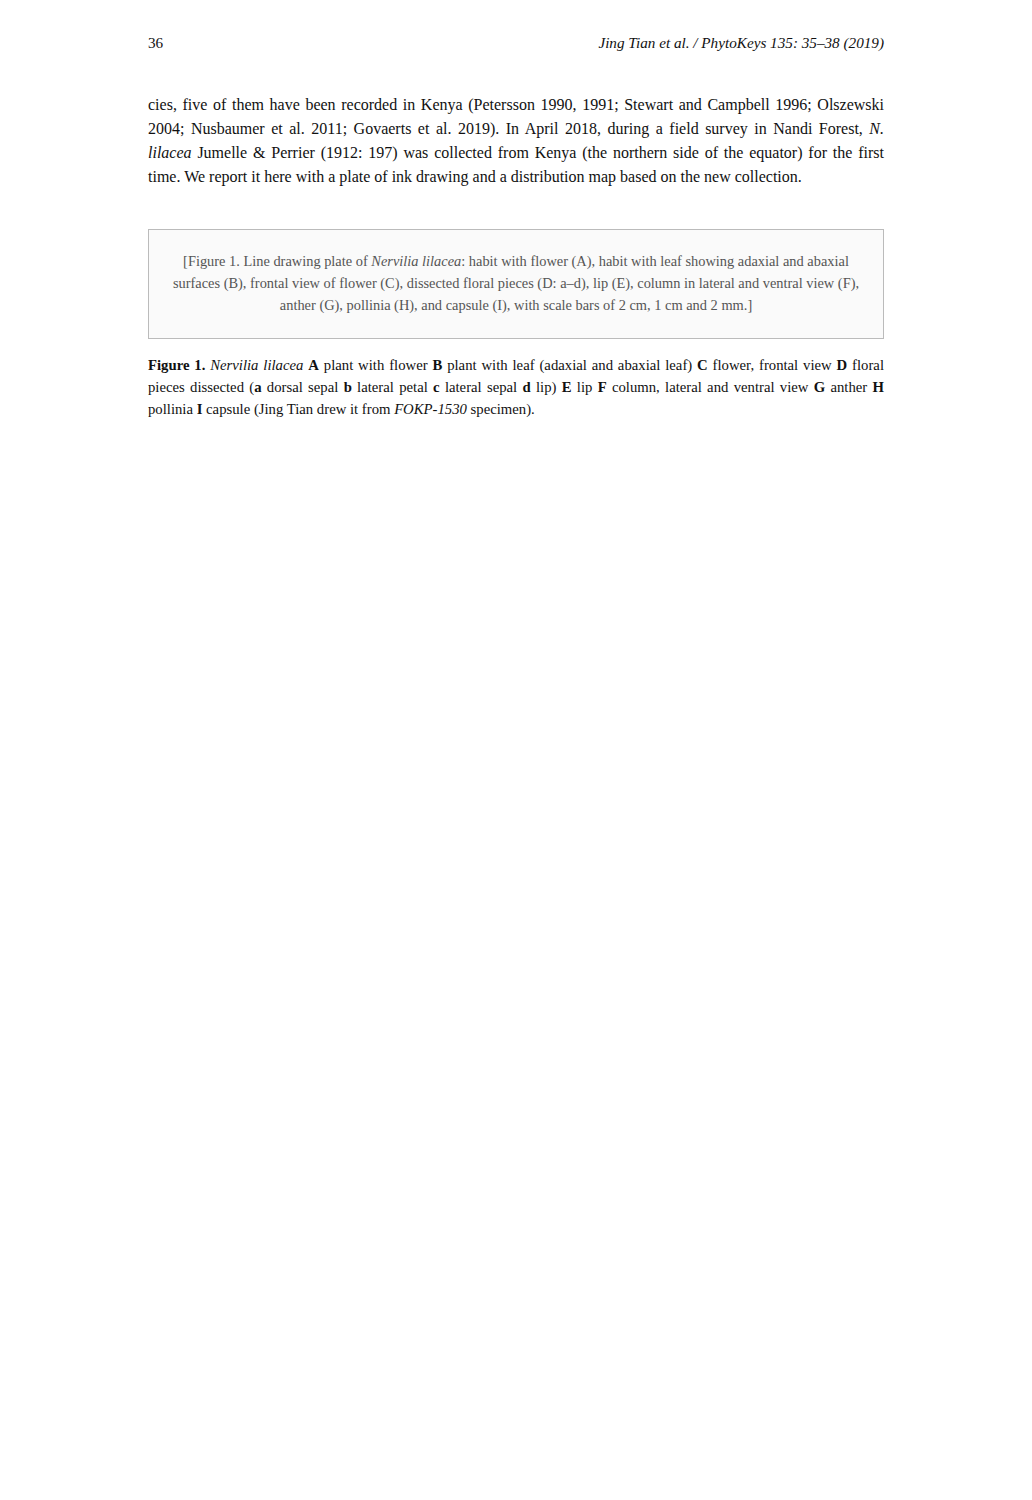36 Jing Tian et al. / PhytoKeys 135: 35–38 (2019)
cies, five of them have been recorded in Kenya (Petersson 1990, 1991; Stewart and Campbell 1996; Olszewski 2004; Nusbaumer et al. 2011; Govaerts et al. 2019). In April 2018, during a field survey in Nandi Forest, N. lilacea Jumelle & Perrier (1912: 197) was collected from Kenya (the northern side of the equator) for the first time. We report it here with a plate of ink drawing and a distribution map based on the new collection.
[Figure 1. Line drawing plate of Nervilia lilacea: habit with flower (A), habit with leaf showing adaxial and abaxial surfaces (B), frontal view of flower (C), dissected floral pieces (D: a–d), lip (E), column in lateral and ventral view (F), anther (G), pollinia (H), and capsule (I), with scale bars of 2 cm, 1 cm and 2 mm.]
Figure 1. Nervilia lilacea A plant with flower B plant with leaf (adaxial and abaxial leaf) C flower, frontal view D floral pieces dissected (a dorsal sepal b lateral petal c lateral sepal d lip) E lip F column, lateral and ventral view G anther H pollinia I capsule (Jing Tian drew it from FOKP-1530 specimen).